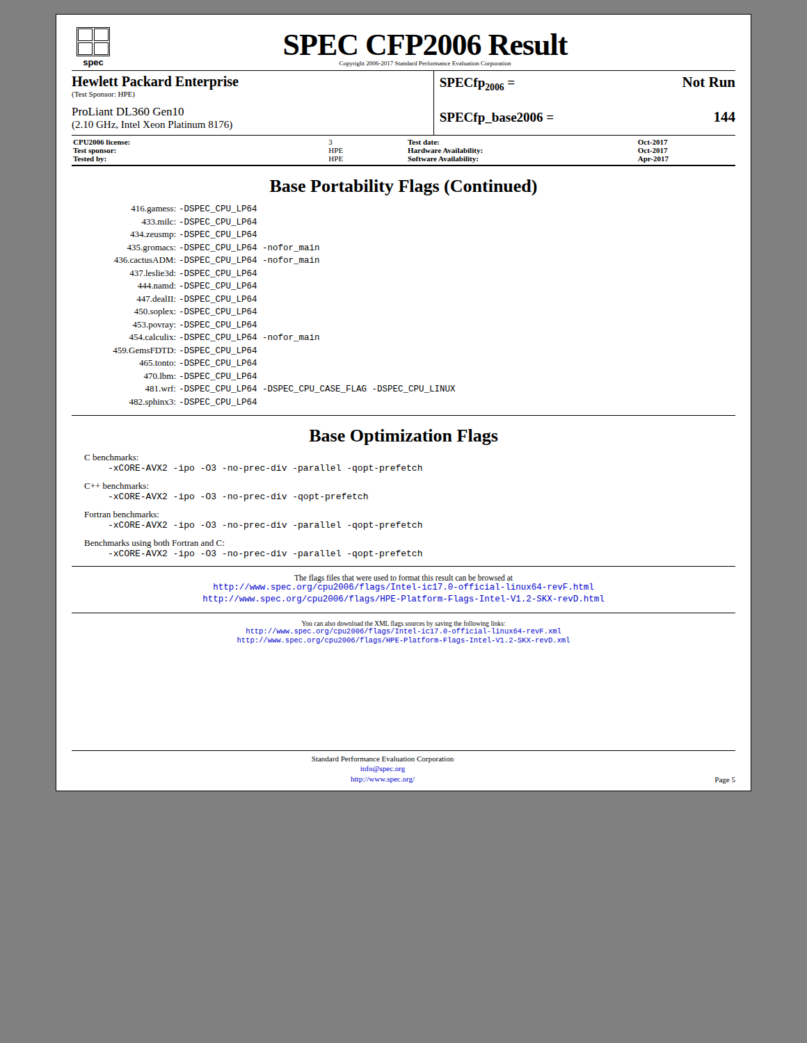spec
SPEC CFP2006 Result
Copyright 2006-2017 Standard Performance Evaluation Corporation
Hewlett Packard Enterprise
(Test Sponsor: HPE)
ProLiant DL360 Gen10
(2.10 GHz, Intel Xeon Platinum 8176)
SPECfp2006 = Not Run
SPECfp_base2006 = 144
| CPU2006 license: | 3 |
| Test sponsor: | HPE |
| Tested by: | HPE |
| Test date: | Oct-2017 |
| Hardware Availability: | Oct-2017 |
| Software Availability: | Apr-2017 |
Base Portability Flags (Continued)
416.gamess:-DSPEC_CPU_LP64
433.milc:-DSPEC_CPU_LP64
434.zeusmp:-DSPEC_CPU_LP64
435.gromacs:-DSPEC_CPU_LP64 -nofor_main
436.cactusADM:-DSPEC_CPU_LP64 -nofor_main
437.leslie3d:-DSPEC_CPU_LP64
444.namd:-DSPEC_CPU_LP64
447.dealII:-DSPEC_CPU_LP64
450.soplex:-DSPEC_CPU_LP64
453.povray:-DSPEC_CPU_LP64
454.calculix:-DSPEC_CPU_LP64 -nofor_main
459.GemsFDTD:-DSPEC_CPU_LP64
465.tonto:-DSPEC_CPU_LP64
470.lbm:-DSPEC_CPU_LP64
481.wrf:-DSPEC_CPU_LP64 -DSPEC_CPU_CASE_FLAG -DSPEC_CPU_LINUX
482.sphinx3:-DSPEC_CPU_LP64
Base Optimization Flags
C benchmarks:
-xCORE-AVX2 -ipo -O3 -no-prec-div -parallel -qopt-prefetch
C++ benchmarks:
-xCORE-AVX2 -ipo -O3 -no-prec-div -qopt-prefetch
Fortran benchmarks:
-xCORE-AVX2 -ipo -O3 -no-prec-div -parallel -qopt-prefetch
Benchmarks using both Fortran and C:
-xCORE-AVX2 -ipo -O3 -no-prec-div -parallel -qopt-prefetch
The flags files that were used to format this result can be browsed at
http://www.spec.org/cpu2006/flags/Intel-ic17.0-official-linux64-revF.html
http://www.spec.org/cpu2006/flags/HPE-Platform-Flags-Intel-V1.2-SKX-revD.html
You can also download the XML flags sources by saving the following links:
http://www.spec.org/cpu2006/flags/Intel-ic17.0-official-linux64-revF.xml
http://www.spec.org/cpu2006/flags/HPE-Platform-Flags-Intel-V1.2-SKX-revD.xml
Standard Performance Evaluation Corporation
info@spec.org
http://www.spec.org/
Page 5